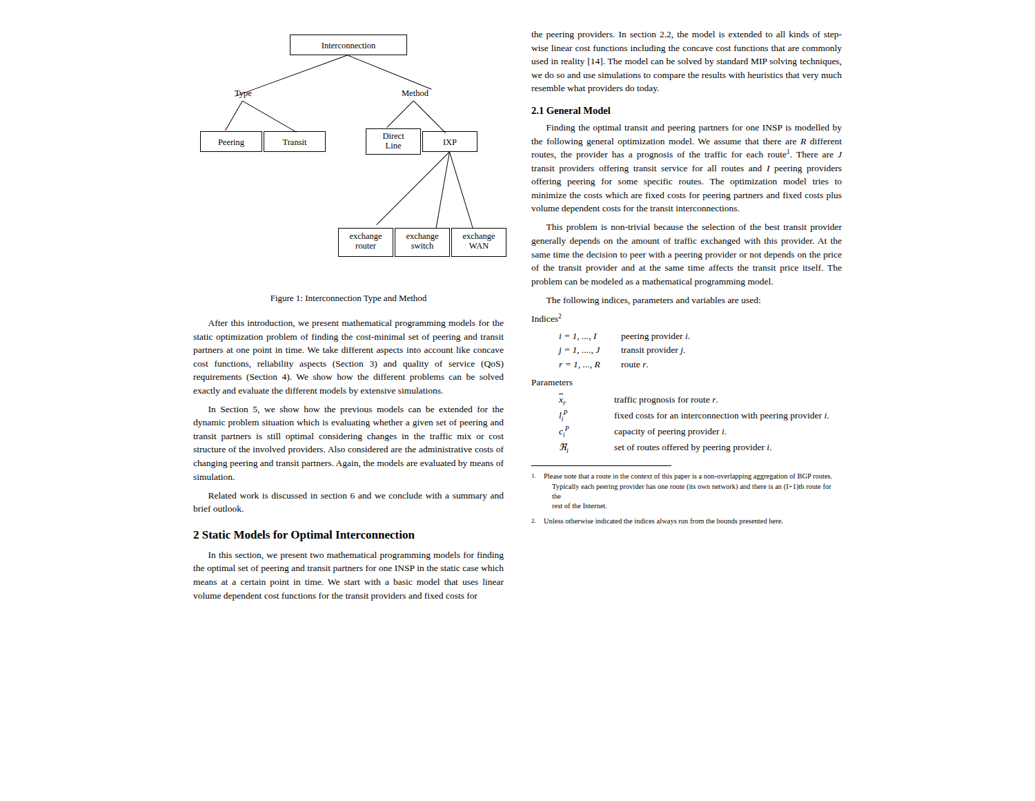Interconnection
Type
Method
Peering
Transit
Direct
Line
IXP
exchange
router
exchange
switch
exchange
WAN
Figure 1: Interconnection Type and Method
After this introduction, we present mathematical programming models for the static optimization problem of finding the cost-minimal set of peering and transit partners at one point in time. We take different aspects into account like concave cost functions, reliability aspects (Section 3) and quality of service (QoS) requirements (Section 4). We show how the different problems can be solved exactly and evaluate the different models by extensive simulations.
In Section 5, we show how the previous models can be extended for the dynamic problem situation which is evaluating whether a given set of peering and transit partners is still optimal considering changes in the traffic mix or cost structure of the involved providers. Also considered are the administrative costs of changing peering and transit partners. Again, the models are evaluated by means of simulation.
Related work is discussed in section 6 and we conclude with a summary and brief outlook.
2 Static Models for Optimal Interconnection
In this section, we present two mathematical programming models for finding the optimal set of peering and transit partners for one INSP in the static case which means at a certain point in time. We start with a basic model that uses linear volume dependent cost functions for the transit providers and fixed costs for
the peering providers. In section 2.2, the model is extended to all kinds of step-wise linear cost functions including the concave cost functions that are commonly used in reality [14]. The model can be solved by standard MIP solving techniques, we do so and use simulations to compare the results with heuristics that very much resemble what providers do today.
2.1 General Model
Finding the optimal transit and peering partners for one INSP is modelled by the following general optimization model. We assume that there are R different routes, the provider has a prognosis of the traffic for each route1. There are J transit providers offering transit service for all routes and I peering providers offering peering for some specific routes. The optimization model tries to minimize the costs which are fixed costs for peering partners and fixed costs plus volume dependent costs for the transit interconnections.
This problem is non-trivial because the selection of the best transit provider generally depends on the amount of traffic exchanged with this provider. At the same time the decision to peer with a peering provider or not depends on the price of the transit provider and at the same time affects the transit price itself. The problem can be modeled as a mathematical programming model.
The following indices, parameters and variables are used:
Indices2
i = 1, ..., I
peering provider i.
j = 1, ...., J
transit provider j.
r = 1, ..., R
route r.
Parameters
xr
traffic prognosis for route r.
liP
fixed costs for an interconnection with peering provider i.
ciP
capacity of peering provider i.
ℜi
set of routes offered by peering provider i.
1. Please note that a route in the context of this paper is a non-overlapping aggregation of BGP routes. Typically each peering provider has one route (its own network) and there is an (I+1)th route for the rest of the Internet.
2. Unless otherwise indicated the indices always run from the bounds presented here.